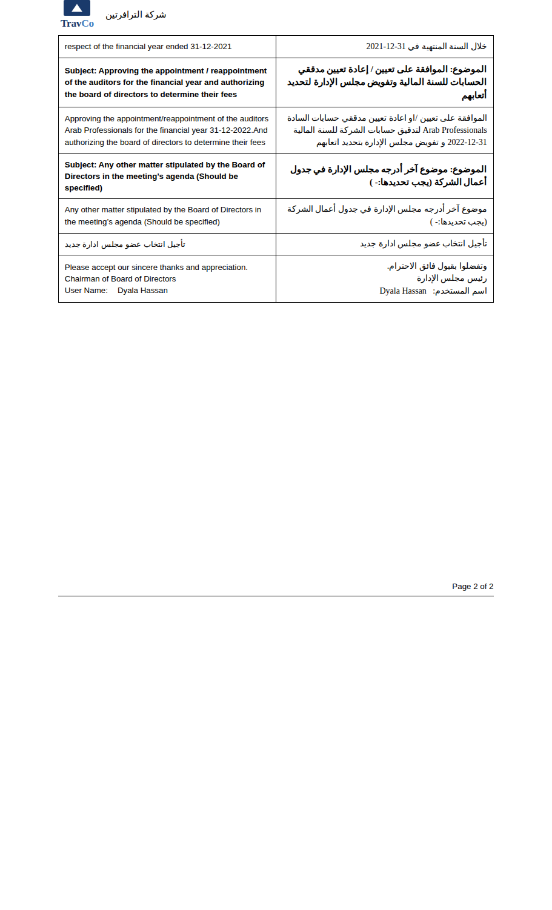TravCo
شركة الترافرتين
| respect of the financial year ended 31-12-2021 | خلال السنة المنتهية في 31-12-2021 |
| Subject: Approving the appointment / reappointment of the auditors for the financial year and authorizing the board of directors to determine their fees | الموضوع: الموافقة على تعيين / إعادة تعيين مدققي الحسابات للسنة المالية وتفويض مجلس الإدارة لتحديد أتعابهم |
| Approving the appointment/reappointment of the auditors Arab Professionals for the financial year 31-12-2022.And authorizing the board of directors to determine their fees | الموافقة على تعيين /او اعادة تعيين مدققي حسابات السادة Arab Professionals لتدقيق حسابات الشركة للسنة المالية 31-12-2022 و تفويض مجلس الإدارة بتحديد اتعابهم |
| Subject: Any other matter stipulated by the Board of Directors in the meeting’s agenda (Should be specified) | الموضوع: موضوع آخر أدرجه مجلس الإدارة في جدول أعمال الشركة (يجب تحديدها:- ) |
| Any other matter stipulated by the Board of Directors in the meeting’s agenda (Should be specified) | موضوع آخر أدرجه مجلس الإدارة في جدول أعمال الشركة (يجب تحديدها:- ) |
| تأجيل انتخاب عضو مجلس ادارة جديد | تأجيل انتخاب عضو مجلس ادارة جديد |
| Please accept our sincere thanks and appreciation. Chairman of Board of Directors User Name: Dyala Hassan | وتفضلوا بقبول فائق الاحترام. رئيس مجلس الإدارة اسم المستخدم: Dyala Hassan |
Page 2 of 2